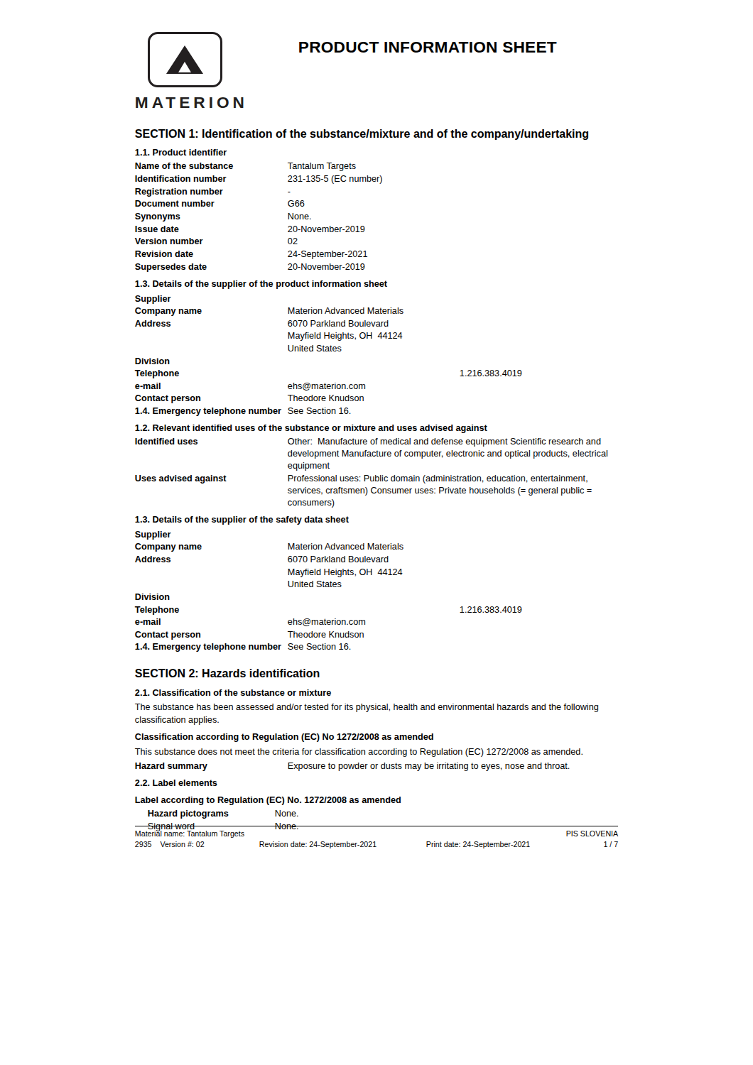MATERION
PRODUCT INFORMATION SHEET
SECTION 1: Identification of the substance/mixture and of the company/undertaking
1.1. Product identifier
Name of the substance
Tantalum Targets
Identification number
231-135-5 (EC number)
Registration number
-
Document number
G66
Synonyms
None.
Issue date
20-November-2019
Version number
02
Revision date
24-September-2021
Supersedes date
20-November-2019
1.3. Details of the supplier of the product information sheet
Supplier
Company name
Materion Advanced Materials
Address
6070 Parkland Boulevard
Mayfield Heights, OH 44124
United States
Division
Telephone
1.216.383.4019
e-mail
ehs@materion.com
Contact person
Theodore Knudson
1.4. Emergency telephone number
See Section 16.
1.2. Relevant identified uses of the substance or mixture and uses advised against
Identified uses
Other: Manufacture of medical and defense equipment Scientific research and development Manufacture of computer, electronic and optical products, electrical equipment
Uses advised against
Professional uses: Public domain (administration, education, entertainment, services, craftsmen) Consumer uses: Private households (= general public = consumers)
1.3. Details of the supplier of the safety data sheet
Supplier
Company name
Materion Advanced Materials
Address
6070 Parkland Boulevard
Mayfield Heights, OH 44124
United States
Division
Telephone
1.216.383.4019
e-mail
ehs@materion.com
Contact person
Theodore Knudson
1.4. Emergency telephone number
See Section 16.
SECTION 2: Hazards identification
2.1. Classification of the substance or mixture
The substance has been assessed and/or tested for its physical, health and environmental hazards and the following classification applies.
Classification according to Regulation (EC) No 1272/2008 as amended
This substance does not meet the criteria for classification according to Regulation (EC) 1272/2008 as amended.
Hazard summary
Exposure to powder or dusts may be irritating to eyes, nose and throat.
2.2. Label elements
Label according to Regulation (EC) No. 1272/2008 as amended
Hazard pictograms
None.
Signal word
None.
Material name: Tantalum Targets
PIS SLOVENIA
2935 Version #: 02
Revision date: 24-September-2021
Print date: 24-September-2021
1 / 7